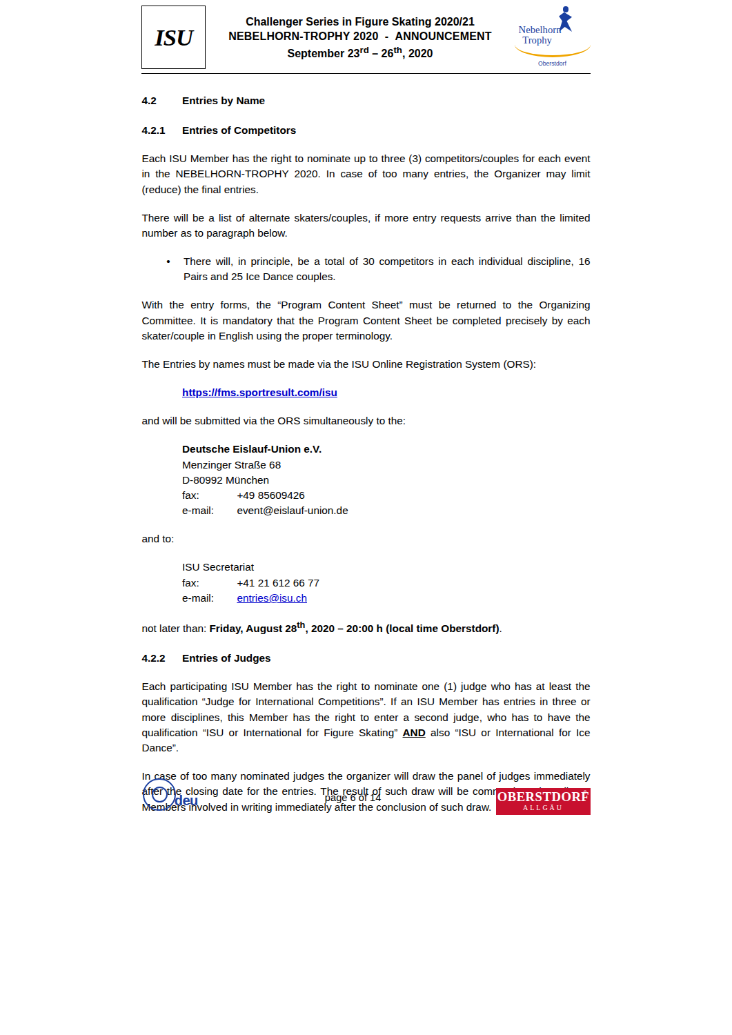ISU
Challenger Series in Figure Skating 2020/21
NEBELHORN-TROPHY 2020 - ANNOUNCEMENT
September 23rd – 26th, 2020
NebelhornTrophy
Oberstdorf
4.2 Entries by Name
4.2.1 Entries of Competitors
Each ISU Member has the right to nominate up to three (3) competitors/couples for each event in the NEBELHORN-TROPHY 2020. In case of too many entries, the Organizer may limit (reduce) the final entries.
There will be a list of alternate skaters/couples, if more entry requests arrive than the limited number as to paragraph below.
There will, in principle, be a total of 30 competitors in each individual discipline, 16 Pairs and 25 Ice Dance couples.
With the entry forms, the “Program Content Sheet” must be returned to the Organizing Committee. It is mandatory that the Program Content Sheet be completed precisely by each skater/couple in English using the proper terminology.
The Entries by names must be made via the ISU Online Registration System (ORS):
https://fms.sportresult.com/isu
and will be submitted via the ORS simultaneously to the:
Deutsche Eislauf-Union e.V.
Menzinger Straße 68
D-80992 München
| fax: | +49 85609426 |
| e-mail: | event@eislauf-union.de |
and to:
ISU Secretariat
| fax: | +41 21 612 66 77 |
| e-mail: | entries@isu.ch |
not later than: Friday, August 28th, 2020 – 20:00 h (local time Oberstdorf).
4.2.2 Entries of Judges
Each participating ISU Member has the right to nominate one (1) judge who has at least the qualification “Judge for International Competitions”. If an ISU Member has entries in three or more disciplines, this Member has the right to enter a second judge, who has to have the qualification “ISU or International for Figure Skating” AND also “ISU or International for Ice Dance”.
In case of too many nominated judges the organizer will draw the panel of judges immediately after the closing date for the entries. The result of such draw will be communicated to all ISU Members involved in writing immediately after the conclusion of such draw.
deu
page 6 of 14
®
OBERSTDORF
ALLGÄU